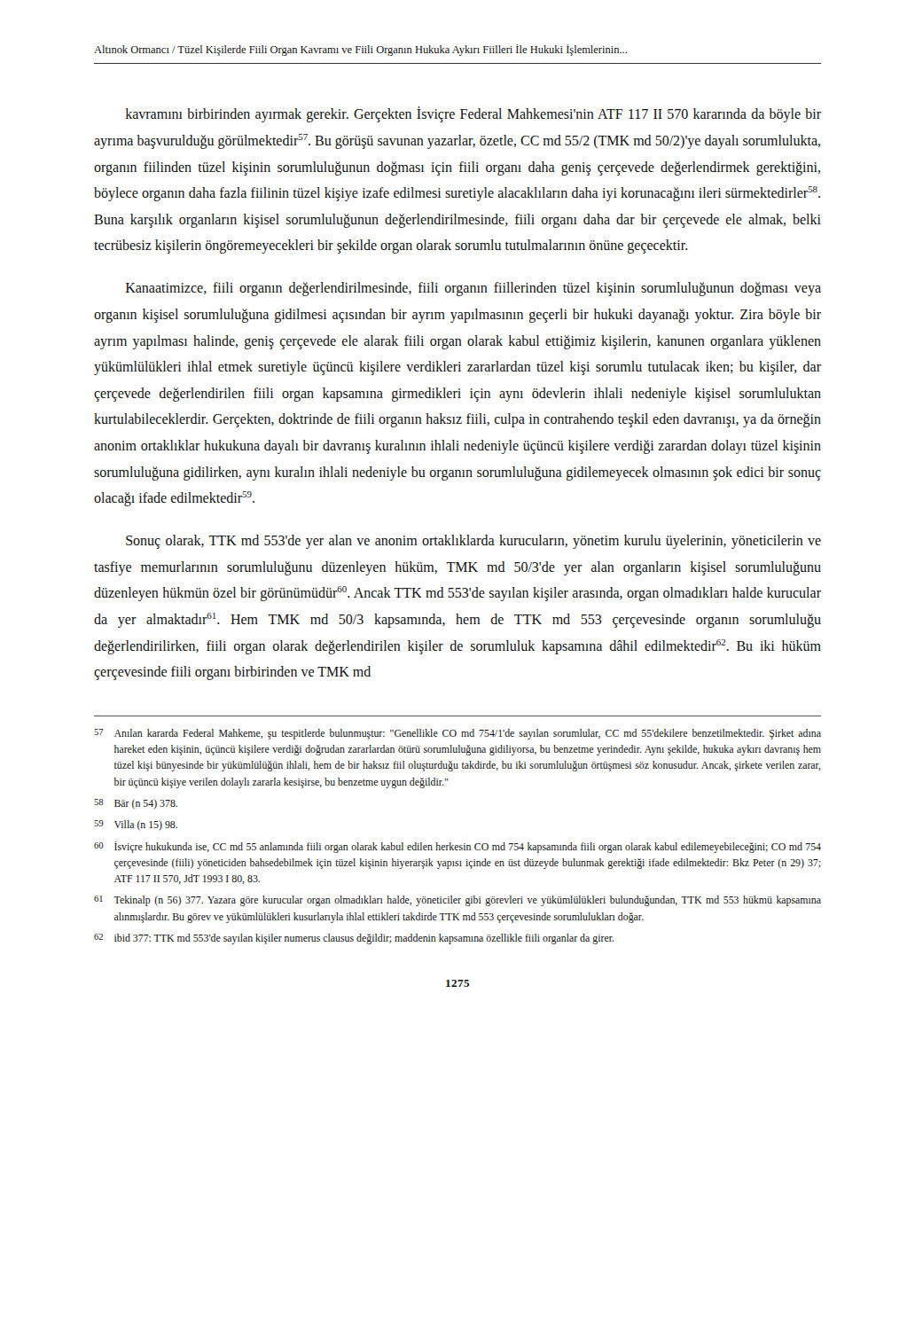Altınok Ormancı / Tüzel Kişilerde Fiili Organ Kavramı ve Fiili Organın Hukuka Aykırı Fiilleri İle Hukuki İşlemlerinin...
kavramını birbirinden ayırmak gerekir. Gerçekten İsviçre Federal Mahkemesi'nin ATF 117 II 570 kararında da böyle bir ayrıma başvurulduğu görülmektedir57. Bu görüşü savunan yazarlar, özetle, CC md 55/2 (TMK md 50/2)'ye dayalı sorumlulukta, organın fiilinden tüzel kişinin sorumluluğunun doğması için fiili organı daha geniş çerçevede değerlendirmek gerektiğini, böylece organın daha fazla fiilinin tüzel kişiye izafe edilmesi suretiyle alacaklıların daha iyi korunacağını ileri sürmektedirler58. Buna karşılık organların kişisel sorumluluğunun değerlendirilmesinde, fiili organı daha dar bir çerçevede ele almak, belki tecrübesiz kişilerin öngöremeyecekleri bir şekilde organ olarak sorumlu tutulmalarının önüne geçecektir.
Kanaatimizce, fiili organın değerlendirilmesinde, fiili organın fiillerinden tüzel kişinin sorumluluğunun doğması veya organın kişisel sorumluluğuna gidilmesi açısından bir ayrım yapılmasının geçerli bir hukuki dayanağı yoktur. Zira böyle bir ayrım yapılması halinde, geniş çerçevede ele alarak fiili organ olarak kabul ettiğimiz kişilerin, kanunen organlara yüklenen yükümlülükleri ihlal etmek suretiyle üçüncü kişilere verdikleri zararlardan tüzel kişi sorumlu tutulacak iken; bu kişiler, dar çerçevede değerlendirilen fiili organ kapsamına girmedikleri için aynı ödevlerin ihlali nedeniyle kişisel sorumluluktan kurtulabileceklerdir. Gerçekten, doktrinde de fiili organın haksız fiili, culpa in contrahendo teşkil eden davranışı, ya da örneğin anonim ortaklıklar hukukuna dayalı bir davranış kuralının ihlali nedeniyle üçüncü kişilere verdiği zarardan dolayı tüzel kişinin sorumluluğuna gidilirken, aynı kuralın ihlali nedeniyle bu organın sorumluluğuna gidilemeyecek olmasının şok edici bir sonuç olacağı ifade edilmektedir59.
Sonuç olarak, TTK md 553'de yer alan ve anonim ortaklıklarda kurucuların, yönetim kurulu üyelerinin, yöneticilerin ve tasfiye memurlarının sorumluluğunu düzenleyen hüküm, TMK md 50/3'de yer alan organların kişisel sorumluluğunu düzenleyen hükmün özel bir görünümüdür60. Ancak TTK md 553'de sayılan kişiler arasında, organ olmadıkları halde kurucular da yer almaktadır61. Hem TMK md 50/3 kapsamında, hem de TTK md 553 çerçevesinde organın sorumluluğu değerlendirilirken, fiili organ olarak değerlendirilen kişiler de sorumluluk kapsamına dâhil edilmektedir62. Bu iki hüküm çerçevesinde fiili organı birbirinden ve TMK md
57 Anılan kararda Federal Mahkeme, şu tespitlerde bulunmuştur: "Genellikle CO md 754/1'de sayılan sorumlular, CC md 55'dekilere benzetilmektedir. Şirket adına hareket eden kişinin, üçüncü kişilere verdiği doğrudan zararlardan ötürü sorumluluğuna gidiliyorsa, bu benzetme yerindedir. Aynı şekilde, hukuka aykırı davranış hem tüzel kişi bünyesinde bir yükümlülüğün ihlali, hem de bir haksız fiil oluşturduğu takdirde, bu iki sorumluluğun örtüşmesi söz konusudur. Ancak, şirkete verilen zarar, bir üçüncü kişiye verilen dolaylı zararla kesişirse, bu benzetme uygun değildir."
58 Bär (n 54) 378.
59 Villa (n 15) 98.
60 İsviçre hukukunda ise, CC md 55 anlamında fiili organ olarak kabul edilen herkesin CO md 754 kapsamında fiili organ olarak kabul edilemeyebileceğini; CO md 754 çerçevesinde (fiili) yöneticiden bahsedebilmek için tüzel kişinin hiyerarşik yapısı içinde en üst düzeyde bulunmak gerektiği ifade edilmektedir: Bkz Peter (n 29) 37; ATF 117 II 570, JdT 1993 I 80, 83.
61 Tekinalp (n 56) 377. Yazara göre kurucular organ olmadıkları halde, yöneticiler gibi görevleri ve yükümlülükleri bulunduğundan, TTK md 553 hükmü kapsamına alınmışlardır. Bu görev ve yükümlülükleri kusurlarıyla ihlal ettikleri takdirde TTK md 553 çerçevesinde sorumlulukları doğar.
62ibid 377: TTK md 553'de sayılan kişiler numerus clausus değildir; maddenin kapsamına özellikle fiili organlar da girer.
1275